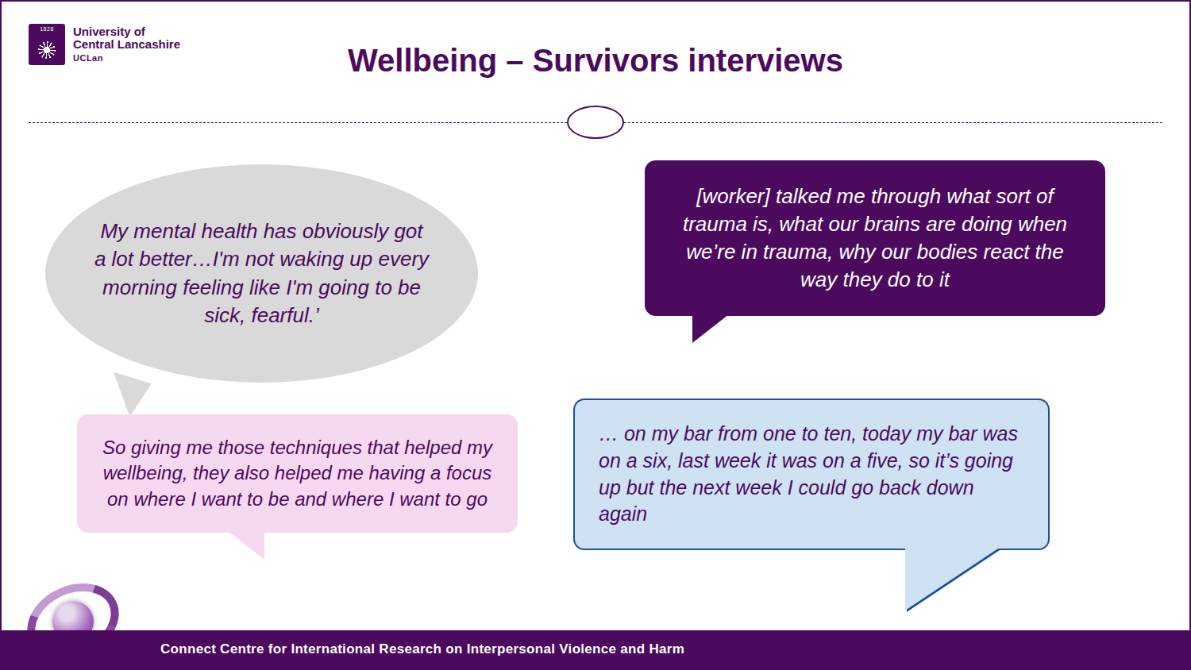University of
Central Lancashire UCLan
Wellbeing – Survivors interviews
My mental health has obviously got a lot better…I'm not waking up every morning feeling like I'm going to be sick, fearful.’
[worker] talked me through what sort of trauma is, what our brains are doing when we’re in trauma, why our bodies react the way they do to it
So giving me those techniques that helped my wellbeing, they also helped me having a focus on where I want to be and where I want to go
… on my bar from one to ten, today my bar was on a six, last week it was on a five, so it’s going up but the next week I could go back down again
Connect Centre for International Research on Interpersonal Violence and Harm